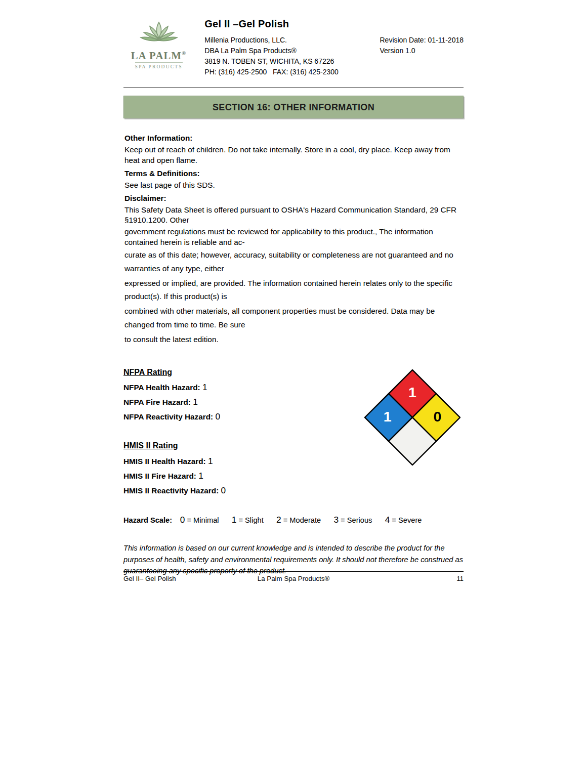LA PALM®
SPA PRODUCTS
Gel II –Gel Polish
Millenia Productions, LLC.
Revision Date: 01-11-2018
DBA La Palm Spa Products®
Version 1.0
3819 N. TOBEN ST, WICHITA, KS 67226
PH: (316) 425-2500 FAX: (316) 425-2300
SECTION 16: OTHER INFORMATION
Other Information:
Keep out of reach of children. Do not take internally. Store in a cool, dry place. Keep away from heat and open flame.
Terms & Definitions:
See last page of this SDS.
Disclaimer:
This Safety Data Sheet is offered pursuant to OSHA's Hazard Communication Standard, 29 CFR §1910.1200. Other
government regulations must be reviewed for applicability to this product., The information contained herein is reliable and ac-
curate as of this date; however, accuracy, suitability or completeness are not guaranteed and no warranties of any type, either
expressed or implied, are provided. The information contained herein relates only to the specific product(s). If this product(s) is
combined with other materials, all component properties must be considered. Data may be changed from time to time. Be sure
to consult the latest edition.
NFPA Rating
NFPA Health Hazard: 1
NFPA Fire Hazard: 1
NFPA Reactivity Hazard: 0
HMIS II Rating
HMIS II Health Hazard: 1
HMIS II Fire Hazard: 1
HMIS II Reactivity Hazard: 0
1 0 1
Hazard Scale: 0 = Minimal 1 = Slight 2 = Moderate 3 = Serious 4 = Severe
This information is based on our current knowledge and is intended to describe the product for the purposes of health, safety and environmental requirements only. It should not therefore be construed as guaranteeing any specific property of the product.
Gel II– Gel Polish
La Palm Spa Products®
11